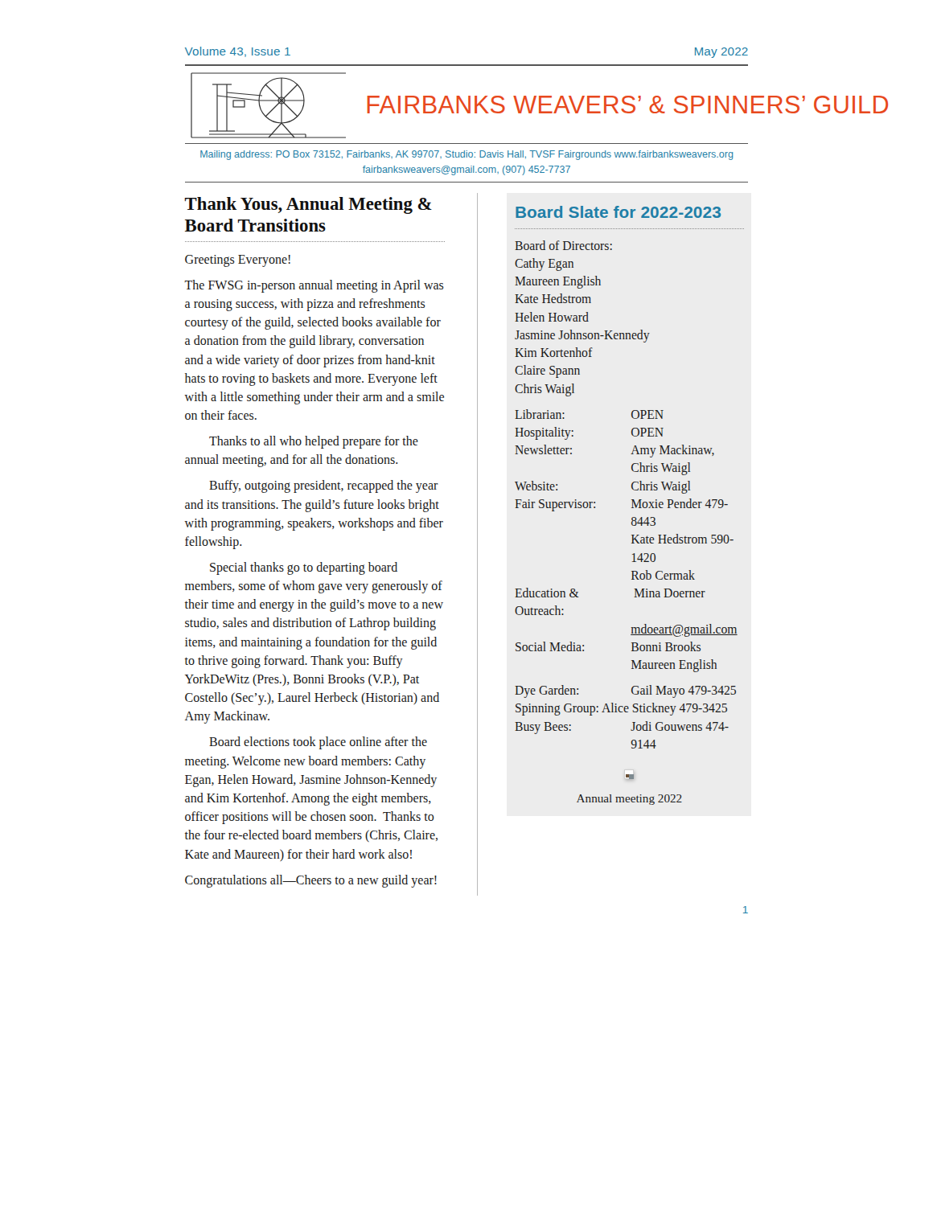Volume 43, Issue 1 May 2022
FAIRBANKS WEAVERS’ & SPINNERS’ GUILD
Mailing address: PO Box 73152, Fairbanks, AK 99707, Studio: Davis Hall, TVSF Fairgrounds www.fairbanksweavers.org
fairbanksweavers@gmail.com, (907) 452-7737
Thank Yous, Annual Meeting & Board Transitions
Greetings Everyone!
The FWSG in-person annual meeting in April was a rousing success, with pizza and refreshments courtesy of the guild, selected books available for a donation from the guild library, conversation and a wide variety of door prizes from hand-knit hats to roving to baskets and more. Everyone left with a little something under their arm and a smile on their faces.
Thanks to all who helped prepare for the annual meeting, and for all the donations.
Buffy, outgoing president, recapped the year and its transitions. The guild’s future looks bright with programming, speakers, workshops and fiber fellowship.
Special thanks go to departing board members, some of whom gave very generously of their time and energy in the guild’s move to a new studio, sales and distribution of Lathrop building items, and maintaining a foundation for the guild to thrive going forward. Thank you: Buffy YorkDeWitz (Pres.), Bonni Brooks (V.P.), Pat Costello (Sec’y.), Laurel Herbeck (Historian) and Amy Mackinaw.
Board elections took place online after the meeting. Welcome new board members: Cathy Egan, Helen Howard, Jasmine Johnson-Kennedy and Kim Kortenhof. Among the eight members, officer positions will be chosen soon. Thanks to the four re-elected board members (Chris, Claire, Kate and Maureen) for their hard work also!
Congratulations all—Cheers to a new guild year!
Board Slate for 2022-2023
Board of Directors:
Cathy Egan
Maureen English
Kate Hedstrom
Helen Howard
Jasmine Johnson-Kennedy
Kim Kortenhof
Claire Spann
Chris Waigl
Librarian: OPEN
Hospitality: OPEN
Newsletter: Amy Mackinaw, Chris Waigl
Website: Chris Waigl
Fair Supervisor: Moxie Pender 479-8443
Kate Hedstrom 590-1420
Rob Cermak
Education & Outreach: Mina Doerner
mdoeart@gmail.com
Social Media: Bonni Brooks
Maureen English
Dye Garden: Gail Mayo 479-3425
Spinning Group: Alice Stickney 479-3425
Busy Bees: Jodi Gouwens 474-9144
Annual meeting 2022
1